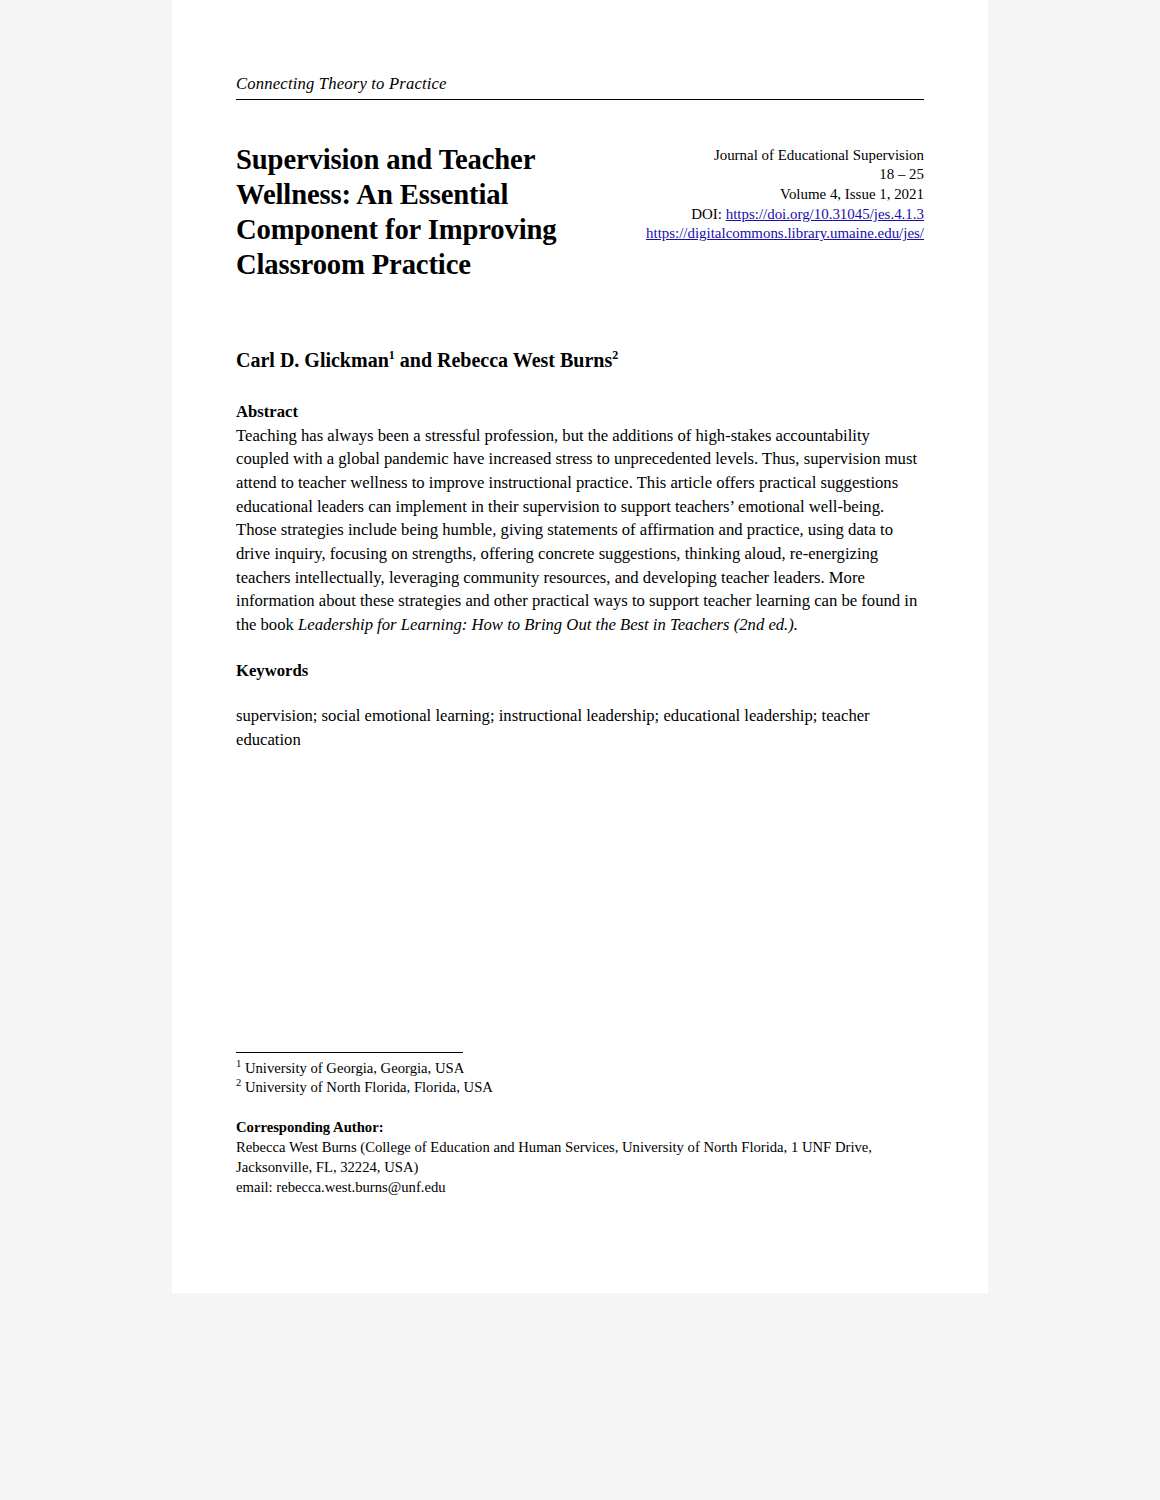Connecting Theory to Practice
Supervision and Teacher Wellness: An Essential Component for Improving Classroom Practice
Journal of Educational Supervision 18 – 25
Volume 4, Issue 1, 2021
DOI: https://doi.org/10.31045/jes.4.1.3
https://digitalcommons.library.umaine.edu/jes/
Carl D. Glickman1 and Rebecca West Burns2
Abstract
Teaching has always been a stressful profession, but the additions of high-stakes accountability coupled with a global pandemic have increased stress to unprecedented levels. Thus, supervision must attend to teacher wellness to improve instructional practice. This article offers practical suggestions educational leaders can implement in their supervision to support teachers’ emotional well-being. Those strategies include being humble, giving statements of affirmation and practice, using data to drive inquiry, focusing on strengths, offering concrete suggestions, thinking aloud, re-energizing teachers intellectually, leveraging community resources, and developing teacher leaders. More information about these strategies and other practical ways to support teacher learning can be found in the book Leadership for Learning: How to Bring Out the Best in Teachers (2nd ed.).
Keywords
supervision; social emotional learning; instructional leadership; educational leadership; teacher education
1 University of Georgia, Georgia, USA
2 University of North Florida, Florida, USA
Corresponding Author:
Rebecca West Burns (College of Education and Human Services, University of North Florida, 1 UNF Drive, Jacksonville, FL, 32224, USA)
email: rebecca.west.burns@unf.edu